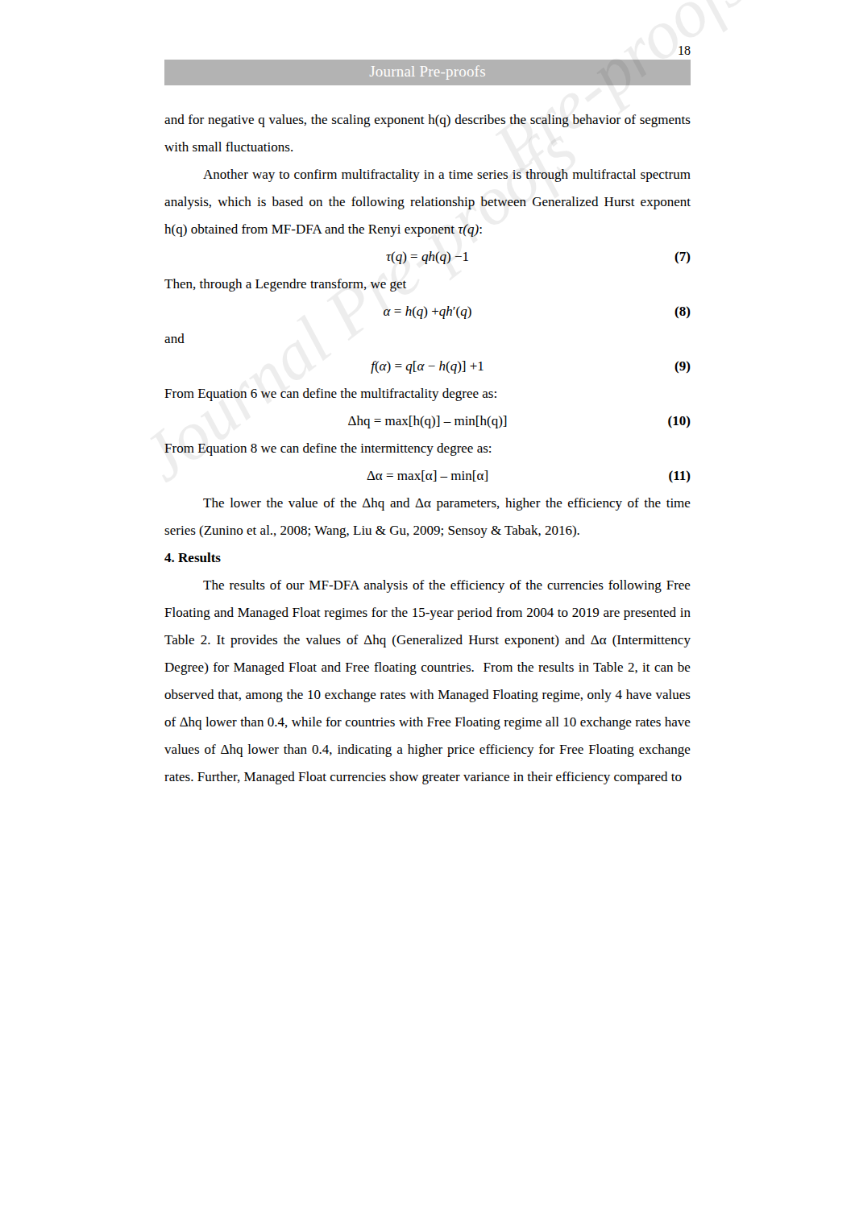Pre-proofs Journal Pre-proofs
18
Journal Pre-proofs
and for negative q values, the scaling exponent h(q) describes the scaling behavior of segments with small fluctuations.
Another way to confirm multifractality in a time series is through multifractal spectrum analysis, which is based on the following relationship between Generalized Hurst exponent h(q) obtained from MF-DFA and the Renyi exponent τ(q):
τ(q) = qh(q) −1 (7)
Then, through a Legendre transform, we get
α = h(q) +qh′(q) (8)
and
f(α) = q[α − h(q)] +1 (9)
From Equation 6 we can define the multifractality degree as:
Δhq = max[h(q)] – min[h(q)] (10)
From Equation 8 we can define the intermittency degree as:
Δα = max[α] – min[α] (11)
The lower the value of the Δhq and Δα parameters, higher the efficiency of the time series (Zunino et al., 2008; Wang, Liu & Gu, 2009; Sensoy & Tabak, 2016).
4. Results
The results of our MF-DFA analysis of the efficiency of the currencies following Free Floating and Managed Float regimes for the 15-year period from 2004 to 2019 are presented in Table 2. It provides the values of Δhq (Generalized Hurst exponent) and Δα (Intermittency Degree) for Managed Float and Free floating countries. From the results in Table 2, it can be observed that, among the 10 exchange rates with Managed Floating regime, only 4 have values of Δhq lower than 0.4, while for countries with Free Floating regime all 10 exchange rates have values of Δhq lower than 0.4, indicating a higher price efficiency for Free Floating exchange rates. Further, Managed Float currencies show greater variance in their efficiency compared to